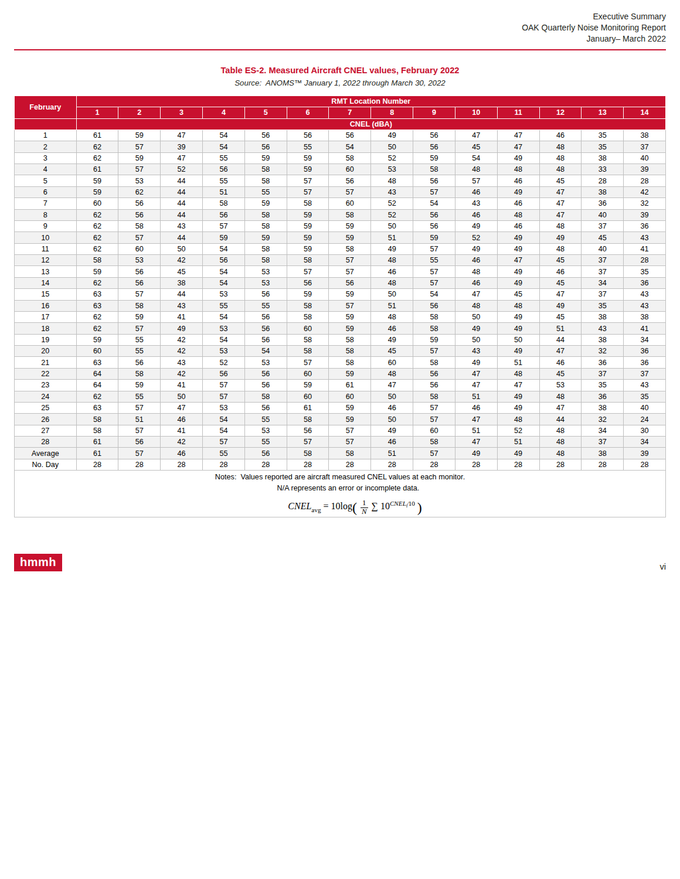Executive Summary
OAK Quarterly Noise Monitoring Report
January– March 2022
Table ES-2. Measured Aircraft CNEL values, February 2022
Source: ANOMS™ January 1, 2022 through March 30, 2022
| February | RMT Location Number |
| --- | --- |
| 1 | 2 | 3 | 4 | 5 | 6 | 7 | 8 | 9 | 10 | 11 | 12 | 13 | 14 |
| | CNEL (dBA) |
| 1 | 61 | 59 | 47 | 54 | 56 | 56 | 56 | 49 | 56 | 47 | 47 | 46 | 35 | 38 |
| 2 | 62 | 57 | 39 | 54 | 56 | 55 | 54 | 50 | 56 | 45 | 47 | 48 | 35 | 37 |
| 3 | 62 | 59 | 47 | 55 | 59 | 59 | 58 | 52 | 59 | 54 | 49 | 48 | 38 | 40 |
| 4 | 61 | 57 | 52 | 56 | 58 | 59 | 60 | 53 | 58 | 48 | 48 | 48 | 33 | 39 |
| 5 | 59 | 53 | 44 | 55 | 58 | 57 | 56 | 48 | 56 | 57 | 46 | 45 | 28 | 28 |
| 6 | 59 | 62 | 44 | 51 | 55 | 57 | 57 | 43 | 57 | 46 | 49 | 47 | 38 | 42 |
| 7 | 60 | 56 | 44 | 58 | 59 | 58 | 60 | 52 | 54 | 43 | 46 | 47 | 36 | 32 |
| 8 | 62 | 56 | 44 | 56 | 58 | 59 | 58 | 52 | 56 | 46 | 48 | 47 | 40 | 39 |
| 9 | 62 | 58 | 43 | 57 | 58 | 59 | 59 | 50 | 56 | 49 | 46 | 48 | 37 | 36 |
| 10 | 62 | 57 | 44 | 59 | 59 | 59 | 59 | 51 | 59 | 52 | 49 | 49 | 45 | 43 |
| 11 | 62 | 60 | 50 | 54 | 58 | 59 | 58 | 49 | 57 | 49 | 49 | 48 | 40 | 41 |
| 12 | 58 | 53 | 42 | 56 | 58 | 58 | 57 | 48 | 55 | 46 | 47 | 45 | 37 | 28 |
| 13 | 59 | 56 | 45 | 54 | 53 | 57 | 57 | 46 | 57 | 48 | 49 | 46 | 37 | 35 |
| 14 | 62 | 56 | 38 | 54 | 53 | 56 | 56 | 48 | 57 | 46 | 49 | 45 | 34 | 36 |
| 15 | 63 | 57 | 44 | 53 | 56 | 59 | 59 | 50 | 54 | 47 | 45 | 47 | 37 | 43 |
| 16 | 63 | 58 | 43 | 55 | 55 | 58 | 57 | 51 | 56 | 48 | 48 | 49 | 35 | 43 |
| 17 | 62 | 59 | 41 | 54 | 56 | 58 | 59 | 48 | 58 | 50 | 49 | 45 | 38 | 38 |
| 18 | 62 | 57 | 49 | 53 | 56 | 60 | 59 | 46 | 58 | 49 | 49 | 51 | 43 | 41 |
| 19 | 59 | 55 | 42 | 54 | 56 | 58 | 58 | 49 | 59 | 50 | 50 | 44 | 38 | 34 |
| 20 | 60 | 55 | 42 | 53 | 54 | 58 | 58 | 45 | 57 | 43 | 49 | 47 | 32 | 36 |
| 21 | 63 | 56 | 43 | 52 | 53 | 57 | 58 | 60 | 58 | 49 | 51 | 46 | 36 | 36 |
| 22 | 64 | 58 | 42 | 56 | 56 | 60 | 59 | 48 | 56 | 47 | 48 | 45 | 37 | 37 |
| 23 | 64 | 59 | 41 | 57 | 56 | 59 | 61 | 47 | 56 | 47 | 47 | 53 | 35 | 43 |
| 24 | 62 | 55 | 50 | 57 | 58 | 60 | 60 | 50 | 58 | 51 | 49 | 48 | 36 | 35 |
| 25 | 63 | 57 | 47 | 53 | 56 | 61 | 59 | 46 | 57 | 46 | 49 | 47 | 38 | 40 |
| 26 | 58 | 51 | 46 | 54 | 55 | 58 | 59 | 50 | 57 | 47 | 48 | 44 | 32 | 24 |
| 27 | 58 | 57 | 41 | 54 | 53 | 56 | 57 | 49 | 60 | 51 | 52 | 48 | 34 | 30 |
| 28 | 61 | 56 | 42 | 57 | 55 | 57 | 57 | 46 | 58 | 47 | 51 | 48 | 37 | 34 |
| Average | 61 | 57 | 46 | 55 | 56 | 58 | 58 | 51 | 57 | 49 | 49 | 48 | 38 | 39 |
| No. Day | 28 | 28 | 28 | 28 | 28 | 28 | 28 | 28 | 28 | 28 | 28 | 28 | 28 | 28 |
| Notes: Values reported are aircraft measured CNEL values at each monitor. N/A represents an error or incomplete data. CNEL avg = 10log ( 1 N ∑ 10 CNEL i ⁄ 10 ) |
hmmh vi